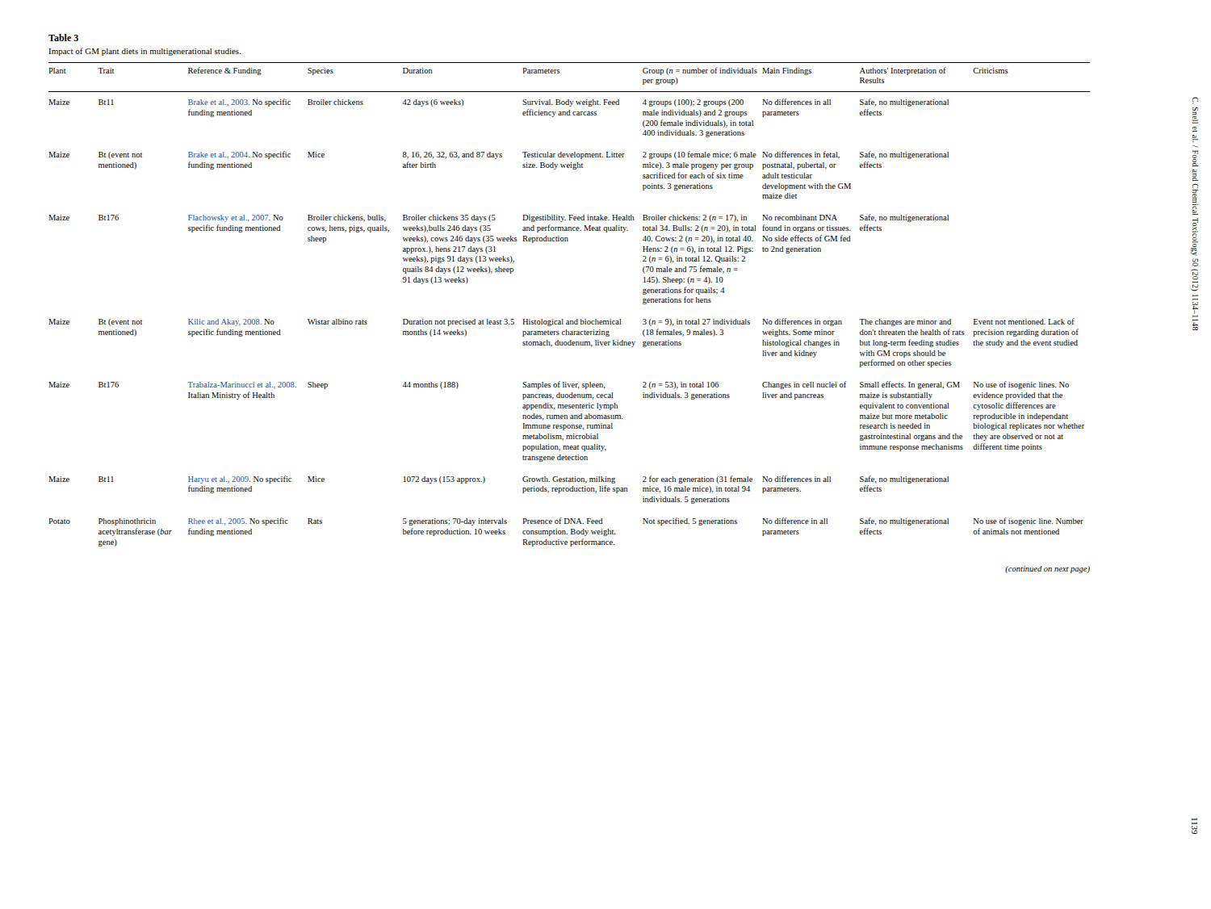Table 3 Impact of GM plant diets in multigenerational studies.
| Plant | Trait | Reference & Funding | Species | Duration | Parameters | Group ( n = number of individuals per group) | Main Findings | Authors' Interpretation of Results | Criticisms |
| --- | --- | --- | --- | --- | --- | --- | --- | --- | --- |
| Maize | Bt11 | Brake et al., 2003. No specific funding mentioned | Broiler chickens | 42 days (6 weeks) | Survival. Body weight. Feed efficiency and carcass | 4 groups (100); 2 groups (200 male individuals) and 2 groups (200 female individuals), in total 400 individuals. 3 generations | No differences in all parameters | Safe, no multigenerational effects | |
| Maize | Bt (event not mentioned) | Brake et al., 2004. No specific funding mentioned | Mice | 8, 16, 26, 32, 63, and 87 days after birth | Testicular development. Litter size. Body weight | 2 groups (10 female mice; 6 male mice). 3 male progeny per group sacrificed for each of six time points. 3 generations | No differences in fetal, postnatal, pubertal, or adult testicular development with the GM maize diet | Safe, no multigenerational effects | |
| Maize | Bt176 | Flachowsky et al., 2007. No specific funding mentioned | Broiler chickens, bulls, cows, hens, pigs, quails, sheep | Broiler chickens 35 days (5 weeks),bulls 246 days (35 weeks), cows 246 days (35 weeks approx.), hens 217 days (31 weeks), pigs 91 days (13 weeks), quails 84 days (12 weeks), sheep 91 days (13 weeks) | Digestibility. Feed intake. Health and performance. Meat quality. Reproduction | Broiler chickens: 2 ( n = 17), in total 34. Bulls: 2 ( n = 20), in total 40. Cows: 2 ( n = 20), in total 40. Hens: 2 ( n = 6), in total 12. Pigs: 2 ( n = 6), in total 12. Quails: 2 (70 male and 75 female, n = 145). Sheep: ( n = 4). 10 generations for quails; 4 generations for hens | No recombinant DNA found in organs or tissues. No side effects of GM fed to 2nd generation | Safe, no multigenerational effects | |
| Maize | Bt (event not mentioned) | Kilic and Akay, 2008. No specific funding mentioned | Wistar albino rats | Duration not precised at least 3.5 months (14 weeks) | Histological and biochemical parameters characterizing stomach, duodenum, liver kidney | 3 ( n = 9), in total 27 individuals (18 females, 9 males). 3 generations | No differences in organ weights. Some minor histological changes in liver and kidney | The changes are minor and don't threaten the health of rats but long-term feeding studies with GM crops should be performed on other species | Event not mentioned. Lack of precision regarding duration of the study and the event studied |
| Maize | Bt176 | Trabalza-Marinucci et al., 2008. Italian Ministry of Health | Sheep | 44 months (188) | Samples of liver, spleen, pancreas, duodenum, cecal appendix, mesenteric lymph nodes, rumen and abomasum. Immune response, ruminal metabolism, microbial population, meat quality, transgene detection | 2 ( n = 53), in total 106 individuals. 3 generations | Changes in cell nuclei of liver and pancreas | Small effects. In general, GM maize is substantially equivalent to conventional maize but more metabolic research is needed in gastrointestinal organs and the immune response mechanisms | No use of isogenic lines. No evidence provided that the cytosolic differences are reproducible in independant biological replicates nor whether they are observed or not at different time points |
| Maize | Bt11 | Haryu et al., 2009. No specific funding mentioned | Mice | 1072 days (153 approx.) | Growth. Gestation, milking periods, reproduction, life span | 2 for each generation (31 female mice, 16 male mice), in total 94 individuals. 5 generations | No differences in all parameters. | Safe, no multigenerational effects | |
| Potato | Phosphinothricin acetyltransferase ( bar gene) | Rhee et al., 2005. No specific funding mentioned | Rats | 5 generations; 70-day intervals before reproduction. 10 weeks | Presence of DNA. Feed consumption. Body weight. Reproductive performance. | Not specified. 5 generations | No difference in all parameters | Safe, no multigenerational effects | No use of isogenic line. Number of animals not mentioned |
(continued on next page)
C. Snell et al. / Food and Chemical Toxicology 50 (2012) 1134–1148
1139